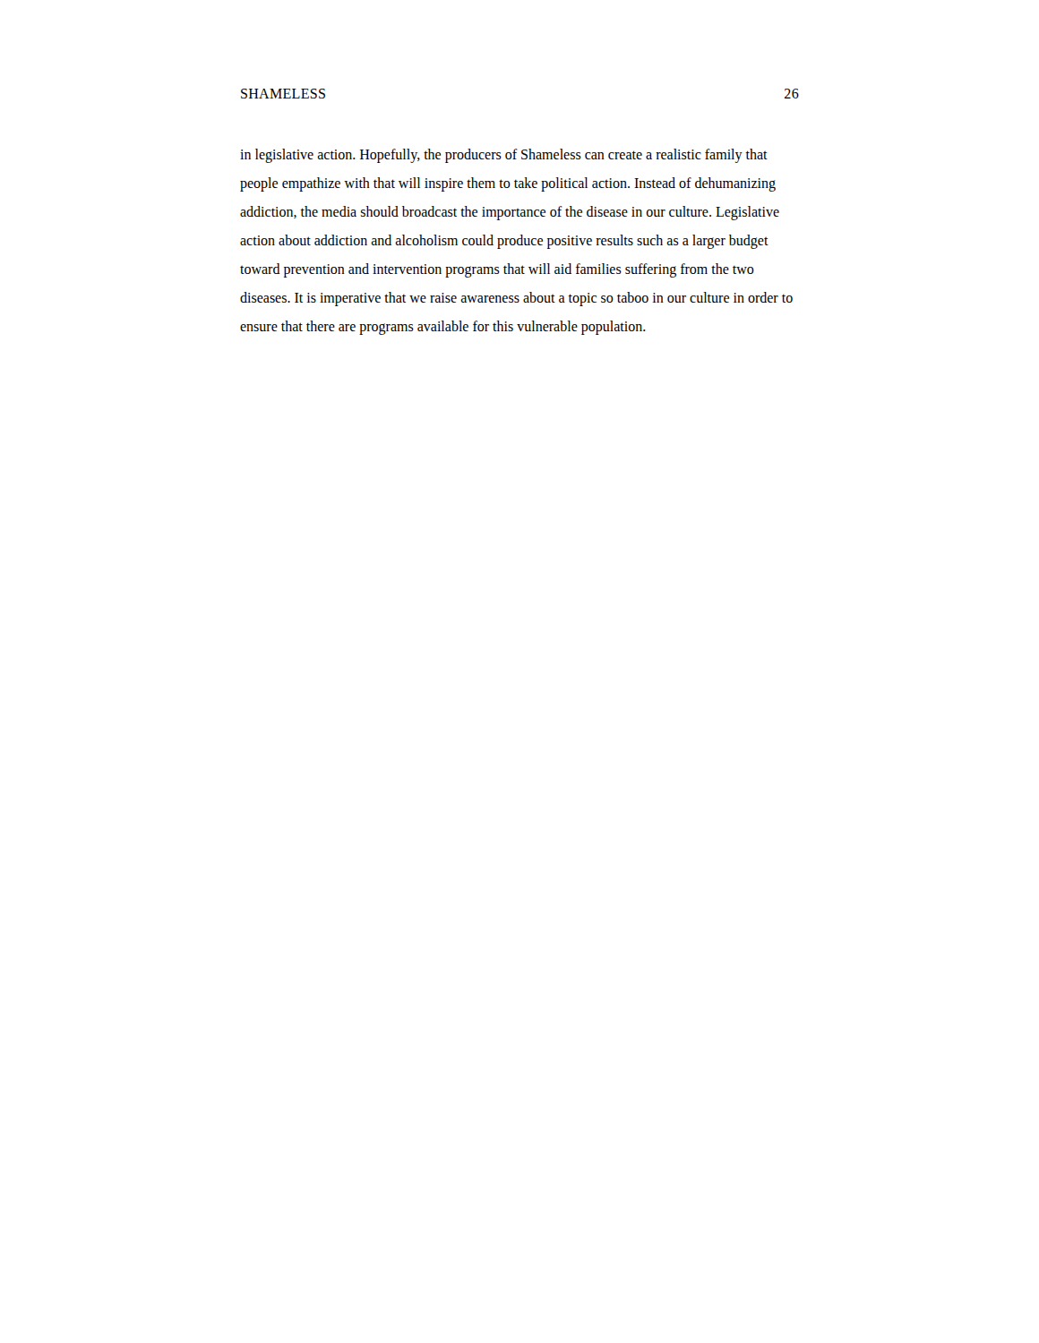Shameless 26
in legislative action. Hopefully, the producers of Shameless can create a realistic family that people empathize with that will inspire them to take political action. Instead of dehumanizing addiction, the media should broadcast the importance of the disease in our culture. Legislative action about addiction and alcoholism could produce positive results such as a larger budget toward prevention and intervention programs that will aid families suffering from the two diseases. It is imperative that we raise awareness about a topic so taboo in our culture in order to ensure that there are programs available for this vulnerable population.